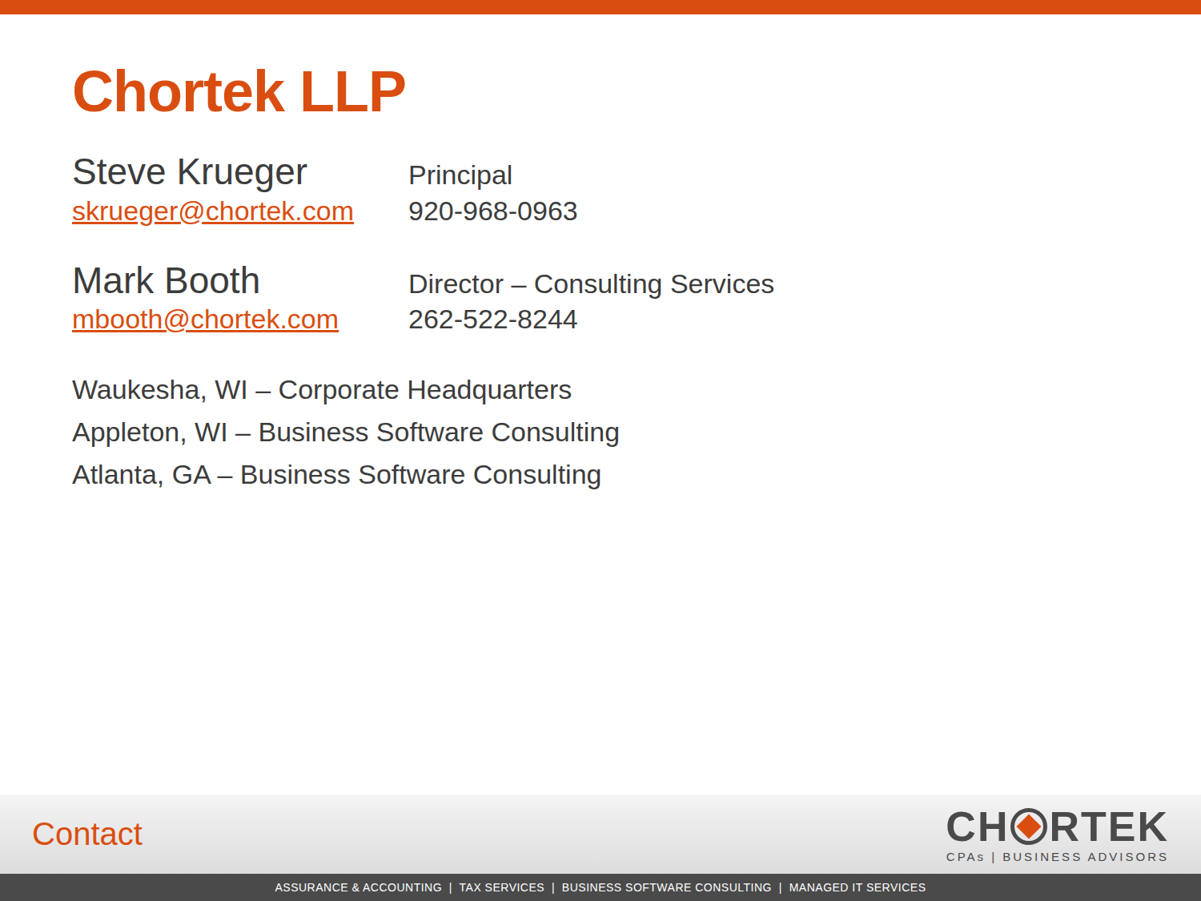Chortek LLP
Steve Krueger
Principal
skrueger@chortek.com
920-968-0963
Mark Booth
Director – Consulting Services
mbooth@chortek.com
262-522-8244
Waukesha, WI – Corporate Headquarters
Appleton, WI – Business Software Consulting
Atlanta, GA – Business Software Consulting
Contact
CH RTEK
CPAs | BUSINESS ADVISORS
ASSURANCE & ACCOUNTING | TAX SERVICES | BUSINESS SOFTWARE CONSULTING | MANAGED IT SERVICES